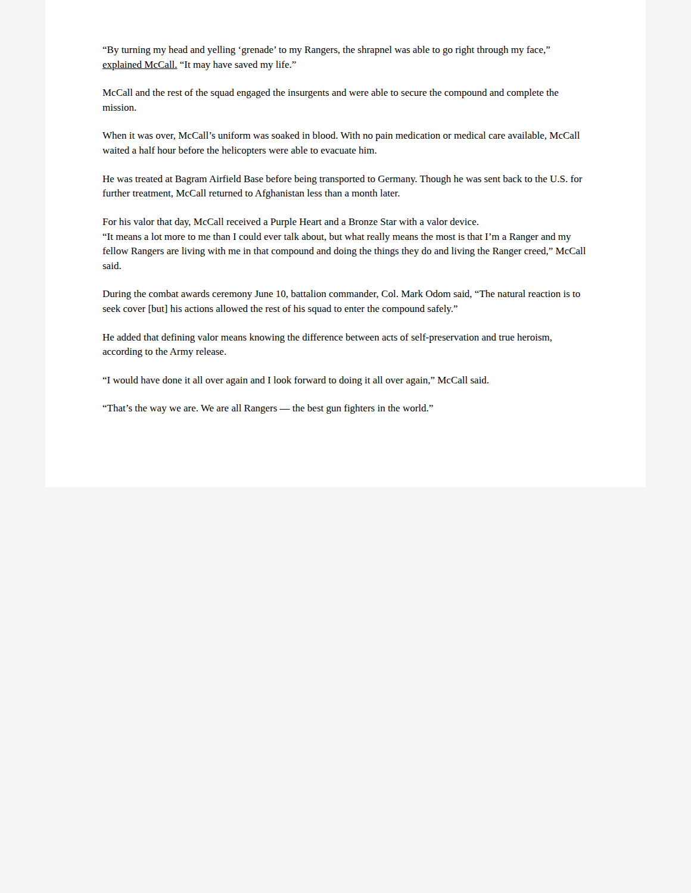“By turning my head and yelling ‘grenade’ to my Rangers, the shrapnel was able to go right through my face,” explained McCall. “It may have saved my life.”
McCall and the rest of the squad engaged the insurgents and were able to secure the compound and complete the mission.
When it was over, McCall’s uniform was soaked in blood. With no pain medication or medical care available, McCall waited a half hour before the helicopters were able to evacuate him.
He was treated at Bagram Airfield Base before being transported to Germany. Though he was sent back to the U.S. for further treatment, McCall returned to Afghanistan less than a month later.
For his valor that day, McCall received a Purple Heart and a Bronze Star with a valor device.
“It means a lot more to me than I could ever talk about, but what really means the most is that I’m a Ranger and my fellow Rangers are living with me in that compound and doing the things they do and living the Ranger creed,” McCall said.
During the combat awards ceremony June 10, battalion commander, Col. Mark Odom said, “The natural reaction is to seek cover [but] his actions allowed the rest of his squad to enter the compound safely.”
He added that defining valor means knowing the difference between acts of self-preservation and true heroism, according to the Army release.
“I would have done it all over again and I look forward to doing it all over again,” McCall said.
“That’s the way we are. We are all Rangers — the best gun fighters in the world.”